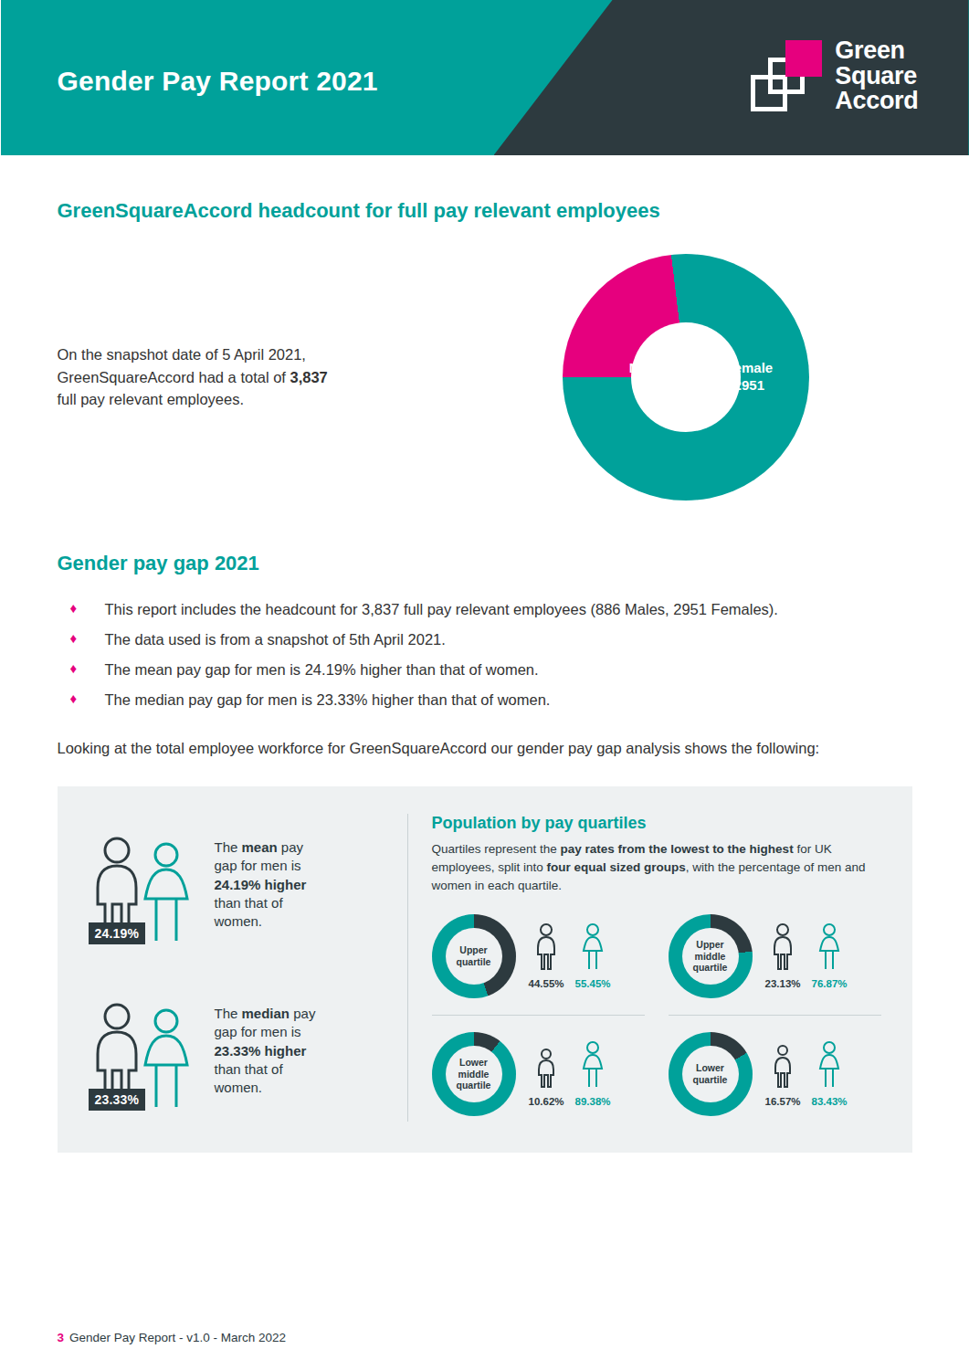Gender Pay Report 2021
Green
Square
Accord
GreenSquareAccord headcount for full pay relevant employees
On the snapshot date of 5 April 2021,
GreenSquareAccord had a total of 3,837
full pay relevant employees.
Male
886
Female
2951
Gender pay gap 2021
This report includes the headcount for 3,837 full pay relevant employees (886 Males, 2951 Females).
The data used is from a snapshot of 5th April 2021.
The mean pay gap for men is 24.19% higher than that of women.
The median pay gap for men is 23.33% higher than that of women.
Looking at the total employee workforce for GreenSquareAccord our gender pay gap analysis shows the following:
24.19%
The mean pay
gap for men is
24.19% higher
than that of
women.
23.33%
The median pay
gap for men is
23.33% higher
than that of
women.
Population by pay quartiles
Quartiles represent the pay rates from the lowest to the highest for UK employees, split into four equal sized groups, with the percentage of men and women in each quartile.
Upper
quartile
44.55%
55.45%
Upper
middle
quartile
23.13%
76.87%
Lower
middle
quartile
10.62%
89.38%
Lower
quartile
16.57%
83.43%
3 Gender Pay Report - v1.0 - March 2022